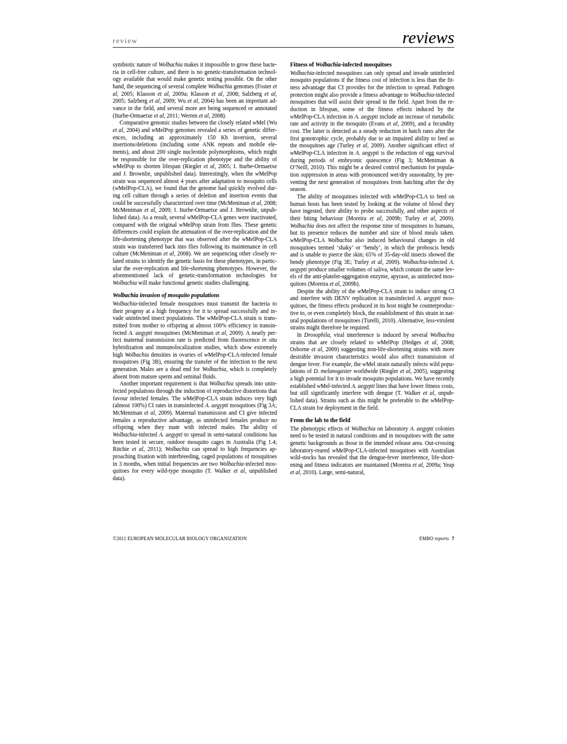review
reviews
symbiotic nature of Wolbachia makes it impossible to grow these bacteria in cell-free culture, and there is no genetic-transformation technology available that would make genetic testing possible. On the other hand, the sequencing of several complete Wolbachia genomes (Foster et al, 2005; Klasson et al, 2009a; Klasson et al, 2008; Salzberg et al, 2005; Salzberg et al, 2009; Wu et al, 2004) has been an important advance in the field, and several more are being sequenced or annotated (Iturbe-Ormaetxe et al, 2011; Werren et al, 2008).
Comparative genomic studies between the closely related w Mel (Wu et al, 2004) and w MelPop genomes revealed a series of genetic differences, including an approximately 150 Kb inversion, several insertions/deletions (including some ANK repeats and mobile elements), and about 200 single nucleotide polymorphisms, which might be responsible for the over-replication phenotype and the ability of w MelPop to shorten lifespan (Riegler et al, 2005; I. Iturbe-Ormaetxe and J. Brownlie, unpublished data). Interestingly, when the w MelPop strain was sequenced almost 4 years after adaptation to mosquito cells (w MelPop-CLA), we found that the genome had quickly evolved during cell culture through a series of deletion and insertion events that could be successfully characterized over time (McMeniman et al, 2008; McMeniman et al, 2009; I. Iturbe-Ormaetxe and J. Brownlie, unpublished data). As a result, several w MelPop-CLA genes were inactivated, compared with the original w MelPop strain from flies. These genetic differences could explain the attenuation of the over-replication and the life-shortening phenotype that was observed after the w MelPop-CLA strain was transferred back into flies following its maintenance in cell culture (McMeniman et al, 2008). We are sequencing other closely related strains to identify the genetic basis for these phenotypes, in particular the over-replication and life-shortening phenotypes. However, the aforementioned lack of genetic-transformation technologies for Wolbachia will make functional genetic studies challenging.
Wolbachia invasion of mosquito populations
Wolbachia-infected female mosquitoes must transmit the bacteria to their progeny at a high frequency for it to spread successfully and invade uninfected insect populations. The w MelPop-CLA strain is transmitted from mother to offspring at almost 100% efficiency in transinfected A. aegypti mosquitoes (McMeniman et al, 2009). A nearly perfect maternal transmission rate is predicted from fluorescence in situ hybridization and immunolocalization studies, which show extremely high Wolbachia densities in ovaries of w MelPop-CLA-infected female mosquitoes (Fig 3B), ensuring the transfer of the infection to the next generation. Males are a dead end for Wolbachia, which is completely absent from mature sperm and seminal fluids.
Another important requirement is that Wolbachia spreads into uninfected populations through the induction of reproductive distortions that favour infected females. The w MelPop-CLA strain induces very high (almost 100%) CI rates in transinfected A. aegypti mosquitoes (Fig 3A; McMeniman et al, 2009). Maternal transmission and CI give infected females a reproductive advantage, as uninfected females produce no offspring when they mate with infected males. The ability of Wolbachia-infected A. aegypti to spread in semi-natural conditions has been tested in secure, outdoor mosquito cages in Australia (Fig 1.4; Ritchie et al, 2011); Wolbachia can spread to high frequencies approaching fixation with interbreeding, caged populations of mosquitoes in 3 months, when initial frequencies are two Wolbachia-infected mosquitoes for every wild-type mosquito (T. Walker et al, unpublished data).
Fitness of Wolbachia-infected mosquitoes
Wolbachia-infected mosquitoes can only spread and invade uninfected mosquito populations if the fitness cost of infection is less than the fitness advantage that CI provides for the infection to spread. Pathogen protection might also provide a fitness advantage to Wolbachia-infected mosquitoes that will assist their spread in the field. Apart from the reduction in lifespan, some of the fitness effects induced by the w MelPop-CLA infection in A. aegypti include an increase of metabolic rate and activity in the mosquito (Evans et al, 2009), and a fecundity cost. The latter is detected as a steady reduction in hatch rates after the first gonotrophic cycle, probably due to an impaired ability to feed as the mosquitoes age (Turley et al, 2009). Another significant effect of w MelPop-CLA infection in A. aegypti is the reduction of egg survival during periods of embryonic quiescence (Fig 3; McMeniman & O’Neill, 2010). This might be a desired control mechanism for population suppression in areas with pronounced wet/dry seasonality, by preventing the next generation of mosquitoes from hatching after the dry season.
The ability of mosquitoes infected with w MelPop-CLA to feed on human hosts has been tested by looking at the volume of blood they have ingested, their ability to probe successfully, and other aspects of their biting behaviour (Moreira et al, 2009b; Turley et al, 2009). Wolbachia does not affect the response time of mosquitoes to humans, but its presence reduces the number and size of blood meals taken. w MelPop-CLA Wolbachia also induced behavioural changes in old mosquitoes termed ‘shaky’ or ‘bendy’, in which the proboscis bends and is unable to pierce the skin; 65% of 35-day-old insects showed the bendy phenotype (Fig 3E; Turley et al, 2009). Wolbachia-infected A. aegypti produce smaller volumes of saliva, which contain the same levels of the anti-platelet-aggregation enzyme, apyrase, as uninfected mosquitoes (Moreira et al, 2009b).
Despite the ability of the w MelPop-CLA strain to induce strong CI and interfere with DENV replication in transinfected A. aegypti mosquitoes, the fitness effects produced in its host might be counterproductive to, or even completely block, the establishment of this strain in natural populations of mosquitoes (Turelli, 2010). Alternative, less-virulent strains might therefore be required.
In Drosophila, viral interference is induced by several Wolbachia strains that are closely related to w MelPop (Hedges et al, 2008; Osborne et al, 2009) suggesting non-life-shortening strains with more desirable invasion characteristics would also affect transmission of dengue fever. For example, the w Mel strain naturally infects wild populations of D. melanogaster worldwide (Riegler et al, 2005), suggesting a high potential for it to invade mosquito populations. We have recently established w Mel-infected A. aegypti lines that have lower fitness costs, but still significantly interfere with dengue (T. Walker et al, unpublished data). Strains such as this might be preferable to the w MelPop-CLA strain for deployment in the field.
From the lab to the field
The phenotypic effects of Wolbachia on laboratory A. aegypti colonies need to be tested in natural conditions and in mosquitoes with the same genetic backgrounds as those in the intended release area. Out-crossing laboratory-reared w MelPop-CLA-infected mosquitoes with Australian wild-stocks has revealed that the dengue-fever interference, life-shortening and fitness indicators are maintained (Moreira et al, 2009a; Yeap et al, 2010). Large, semi-natural,
©2011 European Molecular Biology Organization
EMBO reports 7